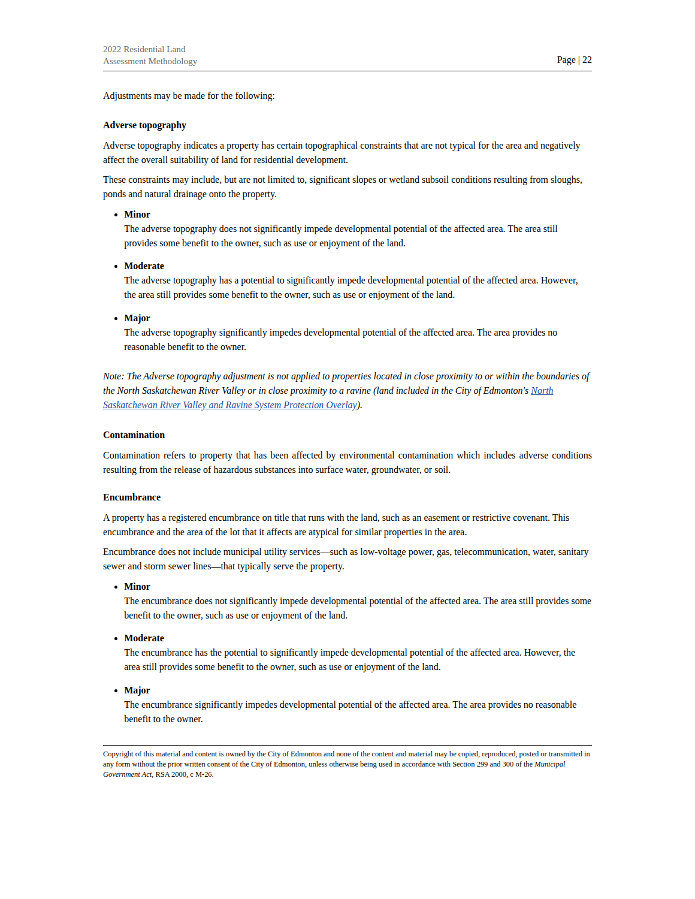2022 Residential Land
Assessment Methodology
Page | 22
Adjustments may be made for the following:
Adverse topography
Adverse topography indicates a property has certain topographical constraints that are not typical for the area and negatively affect the overall suitability of land for residential development.
These constraints may include, but are not limited to, significant slopes or wetland subsoil conditions resulting from sloughs, ponds and natural drainage onto the property.
Minor The adverse topography does not significantly impede developmental potential of the affected area. The area still provides some benefit to the owner, such as use or enjoyment of the land.
Moderate The adverse topography has a potential to significantly impede developmental potential of the affected area. However, the area still provides some benefit to the owner, such as use or enjoyment of the land.
Major The adverse topography significantly impedes developmental potential of the affected area. The area provides no reasonable benefit to the owner.
Note: The Adverse topography adjustment is not applied to properties located in close proximity to or within the boundaries of the North Saskatchewan River Valley or in close proximity to a ravine (land included in the City of Edmonton's North Saskatchewan River Valley and Ravine System Protection Overlay).
Contamination
Contamination refers to property that has been affected by environmental contamination which includes adverse conditions resulting from the release of hazardous substances into surface water, groundwater, or soil.
Encumbrance
A property has a registered encumbrance on title that runs with the land, such as an easement or restrictive covenant. This encumbrance and the area of the lot that it affects are atypical for similar properties in the area.
Encumbrance does not include municipal utility services—such as low-voltage power, gas, telecommunication, water, sanitary sewer and storm sewer lines—that typically serve the property.
Minor The encumbrance does not significantly impede developmental potential of the affected area. The area still provides some benefit to the owner, such as use or enjoyment of the land.
Moderate The encumbrance has the potential to significantly impede developmental potential of the affected area. However, the area still provides some benefit to the owner, such as use or enjoyment of the land.
Major The encumbrance significantly impedes developmental potential of the affected area. The area provides no reasonable benefit to the owner.
Copyright of this material and content is owned by the City of Edmonton and none of the content and material may be copied, reproduced, posted or transmitted in any form without the prior written consent of the City of Edmonton, unless otherwise being used in accordance with Section 299 and 300 of the Municipal Government Act, RSA 2000, c M-26.